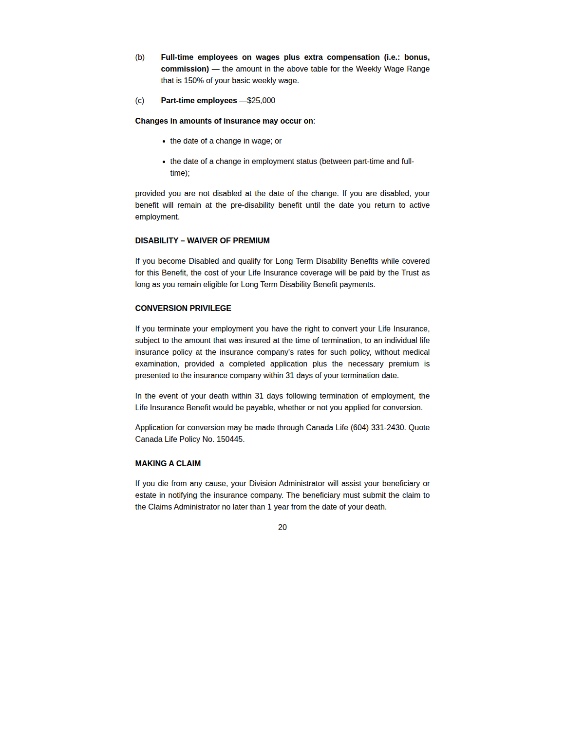(b)
Full-time employees on wages plus extra compensation (i.e.: bonus, commission) — the amount in the above table for the Weekly Wage Range that is 150% of your basic weekly wage.
(c)
Part-time employees —$25,000
Changes in amounts of insurance may occur on:
the date of a change in wage; or
the date of a change in employment status (between part-time and full-time);
provided you are not disabled at the date of the change. If you are disabled, your benefit will remain at the pre-disability benefit until the date you return to active employment.
DISABILITY – WAIVER OF PREMIUM
If you become Disabled and qualify for Long Term Disability Benefits while covered for this Benefit, the cost of your Life Insurance coverage will be paid by the Trust as long as you remain eligible for Long Term Disability Benefit payments.
CONVERSION PRIVILEGE
If you terminate your employment you have the right to convert your Life Insurance, subject to the amount that was insured at the time of termination, to an individual life insurance policy at the insurance company's rates for such policy, without medical examination, provided a completed application plus the necessary premium is presented to the insurance company within 31 days of your termination date.
In the event of your death within 31 days following termination of employment, the Life Insurance Benefit would be payable, whether or not you applied for conversion.
Application for conversion may be made through Canada Life (604) 331-2430. Quote Canada Life Policy No. 150445.
MAKING A CLAIM
If you die from any cause, your Division Administrator will assist your beneficiary or estate in notifying the insurance company. The beneficiary must submit the claim to the Claims Administrator no later than 1 year from the date of your death.
20